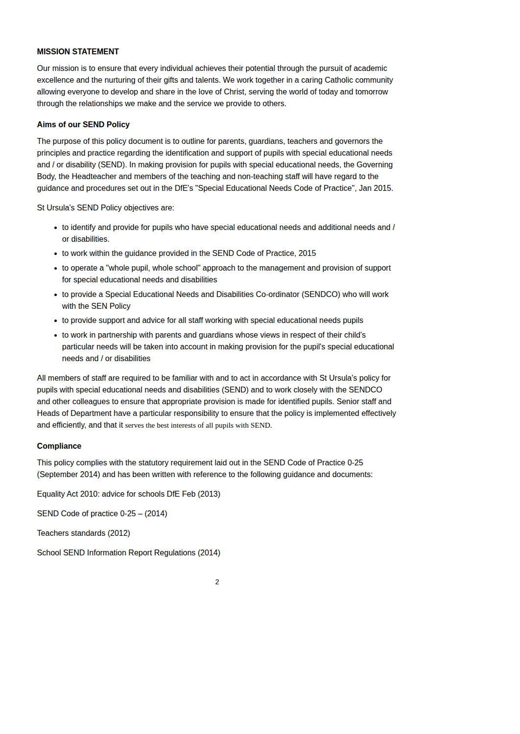MISSION STATEMENT
Our mission is to ensure that every individual achieves their potential through the pursuit of academic excellence and the nurturing of their gifts and talents. We work together in a caring Catholic community allowing everyone to develop and share in the love of Christ, serving the world of today and tomorrow through the relationships we make and the service we provide to others.
Aims of our SEND Policy
The purpose of this policy document is to outline for parents, guardians, teachers and governors the principles and practice regarding the identification and support of pupils with special educational needs and / or disability (SEND). In making provision for pupils with special educational needs, the Governing Body, the Headteacher and members of the teaching and non-teaching staff will have regard to the guidance and procedures set out in the DfE's "Special Educational Needs Code of Practice", Jan 2015.
St Ursula's SEND Policy objectives are:
to identify and provide for pupils who have special educational needs and additional needs and / or disabilities.
to work within the guidance provided in the SEND Code of Practice, 2015
to operate a "whole pupil, whole school" approach to the management and provision of support for special educational needs and disabilities
to provide a Special Educational Needs and Disabilities Co-ordinator (SENDCO) who will work with the SEN Policy
to provide support and advice for all staff working with special educational needs pupils
to work in partnership with parents and guardians whose views in respect of their child's particular needs will be taken into account in making provision for the pupil's special educational needs and / or disabilities
All members of staff are required to be familiar with and to act in accordance with St Ursula's policy for pupils with special educational needs and disabilities (SEND) and to work closely with the SENDCO and other colleagues to ensure that appropriate provision is made for identified pupils. Senior staff and Heads of Department have a particular responsibility to ensure that the policy is implemented effectively and efficiently, and that it serves the best interests of all pupils with SEND.
Compliance
This policy complies with the statutory requirement laid out in the SEND Code of Practice 0-25 (September 2014) and has been written with reference to the following guidance and documents:
Equality Act 2010: advice for schools DfE Feb (2013)
SEND Code of practice 0-25 – (2014)
Teachers standards (2012)
School SEND Information Report Regulations (2014)
2